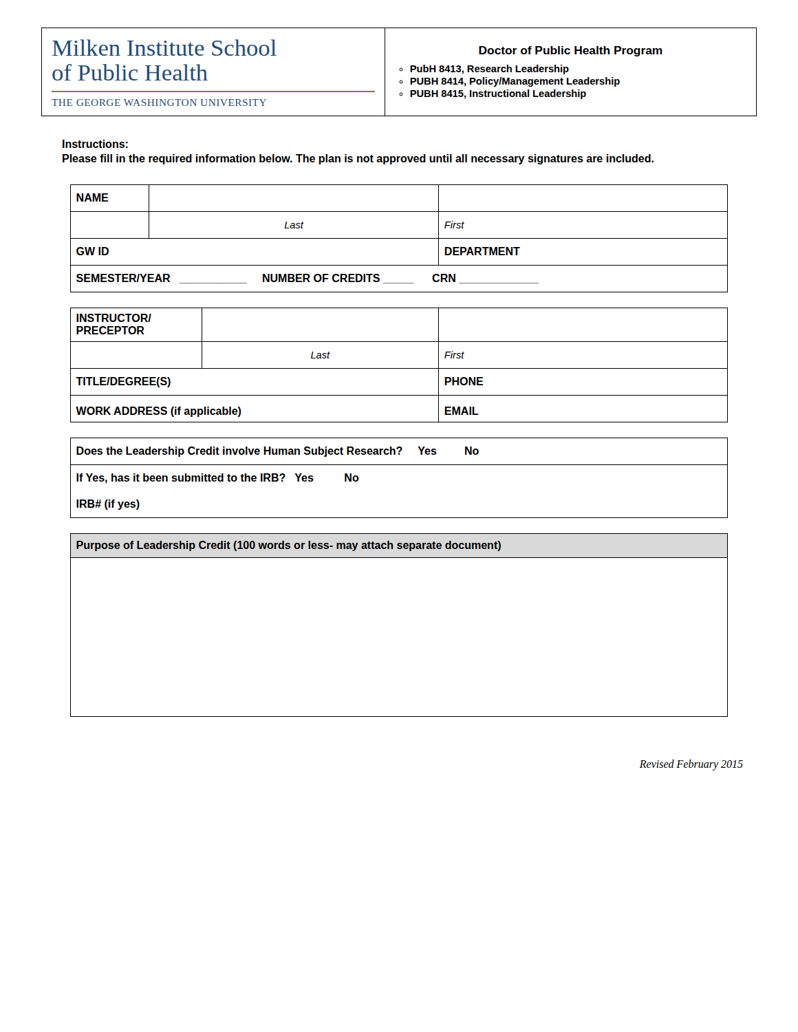| Milken Institute School of Public Health THE GEORGE WASHINGTON UNIVERSITY | Doctor of Public Health Program PubH 8413, Research Leadership PUBH 8414, Policy/Management Leadership PUBH 8415, Instructional Leadership |
Instructions:
Please fill in the required information below. The plan is not approved until all necessary signatures are included.
| NAME | | |
| | Last | First |
| GW ID | DEPARTMENT |
| SEMESTER/YEAR ___________ NUMBER OF CREDITS _____ CRN _____________ |
| INSTRUCTOR/ PRECEPTOR | | |
| | Last | First |
| TITLE/DEGREE(S) | PHONE |
| WORK ADDRESS (if applicable) | EMAIL |
| Does the Leadership Credit involve Human Subject Research? Yes No |
| If Yes, has it been submitted to the IRB? Yes No |
| IRB# (if yes) |
Purpose of Leadership Credit (100 words or less- may attach separate document)
Revised February 2015